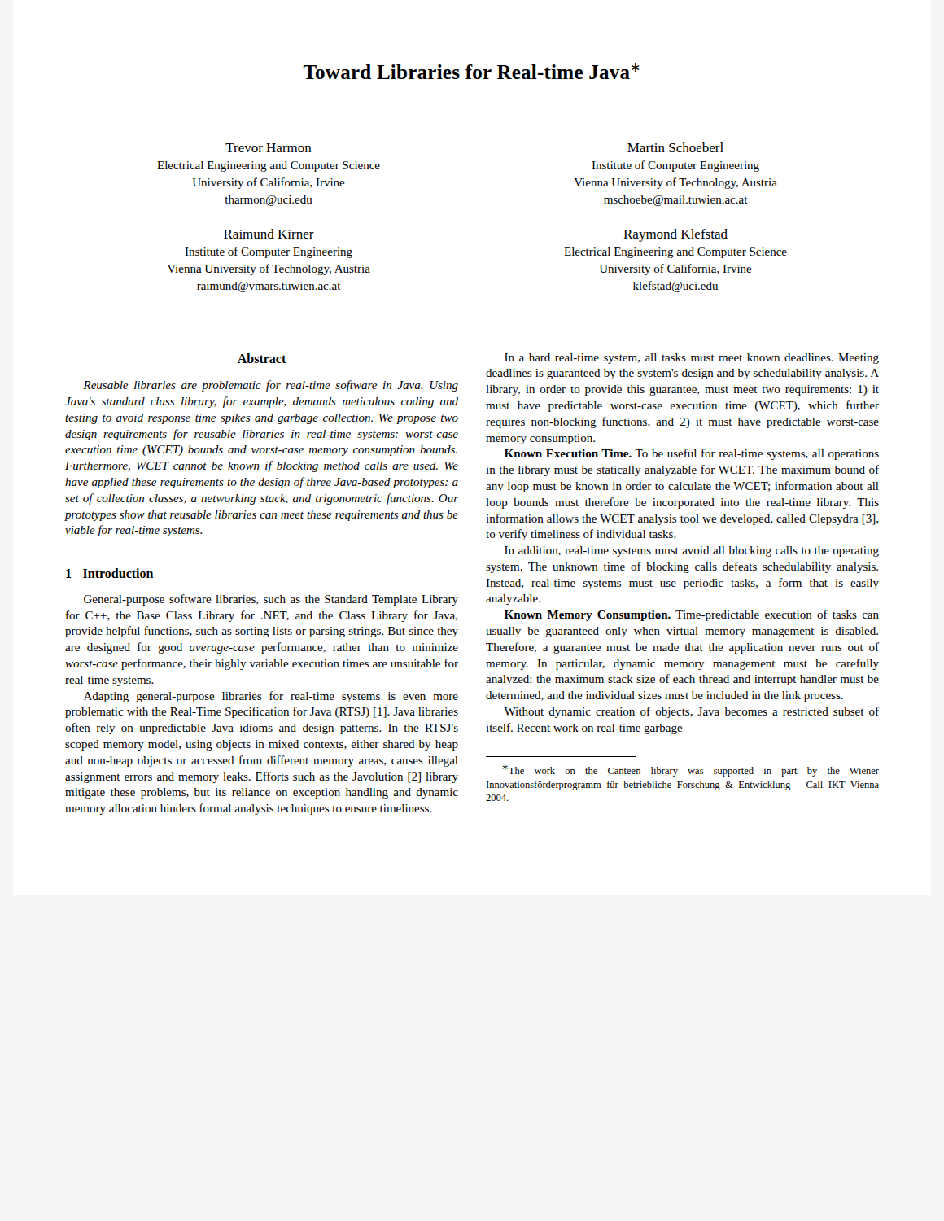Toward Libraries for Real-time Java∗
| Trevor Harmon Electrical Engineering and Computer Science University of California, Irvine tharmon@uci.edu | Martin Schoeberl Institute of Computer Engineering Vienna University of Technology, Austria mschoebe@mail.tuwien.ac.at |
| Raimund Kirner Institute of Computer Engineering Vienna University of Technology, Austria raimund@vmars.tuwien.ac.at | Raymond Klefstad Electrical Engineering and Computer Science University of California, Irvine klefstad@uci.edu |
Abstract
Reusable libraries are problematic for real-time software in Java. Using Java's standard class library, for example, demands meticulous coding and testing to avoid response time spikes and garbage collection. We propose two design requirements for reusable libraries in real-time systems: worst-case execution time (WCET) bounds and worst-case memory consumption bounds. Furthermore, WCET cannot be known if blocking method calls are used. We have applied these requirements to the design of three Java-based prototypes: a set of collection classes, a networking stack, and trigonometric functions. Our prototypes show that reusable libraries can meet these requirements and thus be viable for real-time systems.
1 Introduction
General-purpose software libraries, such as the Standard Template Library for C++, the Base Class Library for .NET, and the Class Library for Java, provide helpful functions, such as sorting lists or parsing strings. But since they are designed for good average-case performance, rather than to minimize worst-case performance, their highly variable execution times are unsuitable for real-time systems.
Adapting general-purpose libraries for real-time systems is even more problematic with the Real-Time Specification for Java (RTSJ) [1]. Java libraries often rely on unpredictable Java idioms and design patterns. In the RTSJ's scoped memory model, using objects in mixed contexts, either shared by heap and non-heap objects or accessed from different memory areas, causes illegal assignment errors and memory leaks. Efforts such as the Javolution [2] library mitigate these problems, but its reliance on exception handling and dynamic memory allocation hinders formal analysis techniques to ensure timeliness.
In a hard real-time system, all tasks must meet known deadlines. Meeting deadlines is guaranteed by the system's design and by schedulability analysis. A library, in order to provide this guarantee, must meet two requirements: 1) it must have predictable worst-case execution time (WCET), which further requires non-blocking functions, and 2) it must have predictable worst-case memory consumption.
Known Execution Time. To be useful for real-time systems, all operations in the library must be statically analyzable for WCET. The maximum bound of any loop must be known in order to calculate the WCET; information about all loop bounds must therefore be incorporated into the real-time library. This information allows the WCET analysis tool we developed, called Clepsydra [3], to verify timeliness of individual tasks.
In addition, real-time systems must avoid all blocking calls to the operating system. The unknown time of blocking calls defeats schedulability analysis. Instead, real-time systems must use periodic tasks, a form that is easily analyzable.
Known Memory Consumption. Time-predictable execution of tasks can usually be guaranteed only when virtual memory management is disabled. Therefore, a guarantee must be made that the application never runs out of memory. In particular, dynamic memory management must be carefully analyzed: the maximum stack size of each thread and interrupt handler must be determined, and the individual sizes must be included in the link process.
Without dynamic creation of objects, Java becomes a restricted subset of itself. Recent work on real-time garbage
∗The work on the Canteen library was supported in part by the Wiener Innovationsförderprogramm für betriebliche Forschung & Entwicklung – Call IKT Vienna 2004.